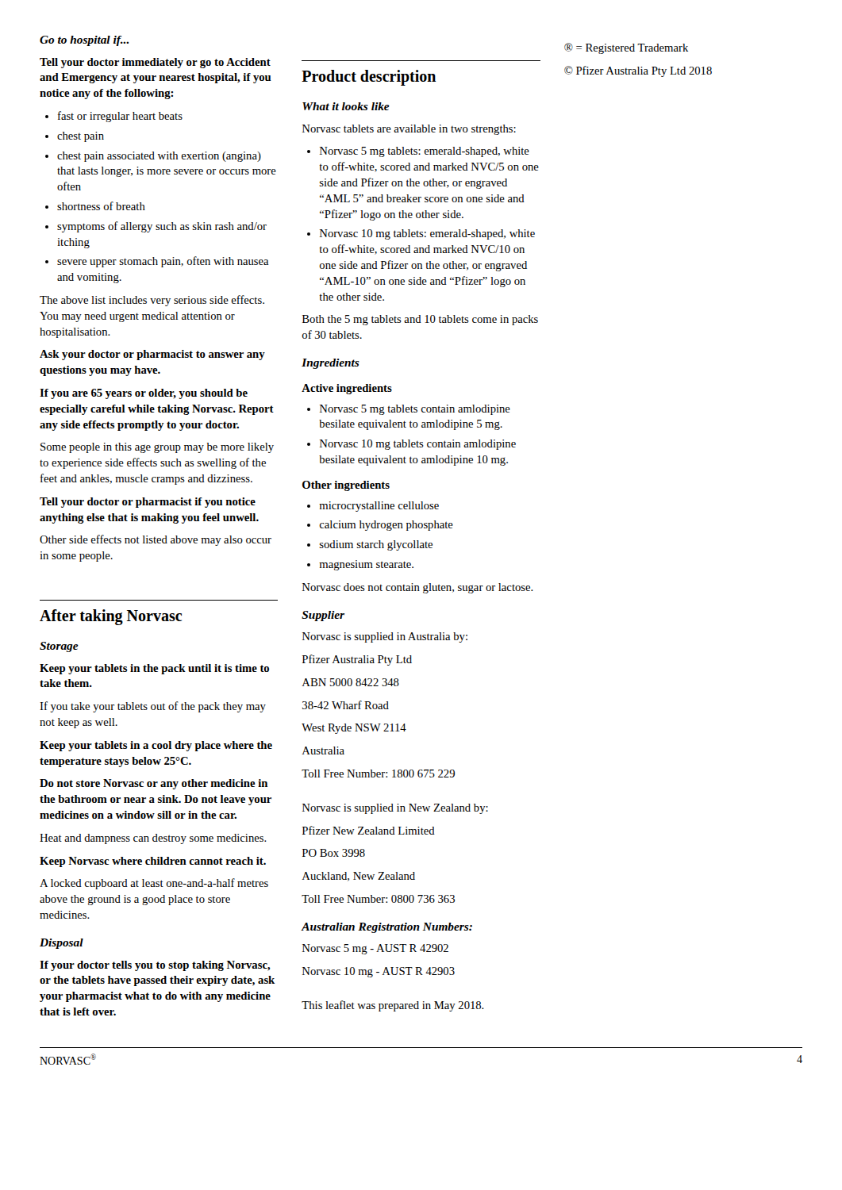Go to hospital if...
Tell your doctor immediately or go to Accident and Emergency at your nearest hospital, if you notice any of the following:
fast or irregular heart beats
chest pain
chest pain associated with exertion (angina) that lasts longer, is more severe or occurs more often
shortness of breath
symptoms of allergy such as skin rash and/or itching
severe upper stomach pain, often with nausea and vomiting.
The above list includes very serious side effects. You may need urgent medical attention or hospitalisation.
Ask your doctor or pharmacist to answer any questions you may have.
If you are 65 years or older, you should be especially careful while taking Norvasc. Report any side effects promptly to your doctor.
Some people in this age group may be more likely to experience side effects such as swelling of the feet and ankles, muscle cramps and dizziness.
Tell your doctor or pharmacist if you notice anything else that is making you feel unwell.
Other side effects not listed above may also occur in some people.
After taking Norvasc
Storage
Keep your tablets in the pack until it is time to take them.
If you take your tablets out of the pack they may not keep as well.
Keep your tablets in a cool dry place where the temperature stays below 25°C.
Do not store Norvasc or any other medicine in the bathroom or near a sink. Do not leave your medicines on a window sill or in the car.
Heat and dampness can destroy some medicines.
Keep Norvasc where children cannot reach it.
A locked cupboard at least one-and-a-half metres above the ground is a good place to store medicines.
Disposal
If your doctor tells you to stop taking Norvasc, or the tablets have passed their expiry date, ask your pharmacist what to do with any medicine that is left over.
Product description
What it looks like
Norvasc tablets are available in two strengths:
Norvasc 5 mg tablets: emerald-shaped, white to off-white, scored and marked NVC/5 on one side and Pfizer on the other, or engraved “AML 5” and breaker score on one side and “Pfizer” logo on the other side.
Norvasc 10 mg tablets: emerald-shaped, white to off-white, scored and marked NVC/10 on one side and Pfizer on the other, or engraved “AML-10” on one side and “Pfizer” logo on the other side.
Both the 5 mg tablets and 10 tablets come in packs of 30 tablets.
Ingredients
Active ingredients
Norvasc 5 mg tablets contain amlodipine besilate equivalent to amlodipine 5 mg.
Norvasc 10 mg tablets contain amlodipine besilate equivalent to amlodipine 10 mg.
Other ingredients
microcrystalline cellulose
calcium hydrogen phosphate
sodium starch glycollate
magnesium stearate.
Norvasc does not contain gluten, sugar or lactose.
Supplier
Norvasc is supplied in Australia by:
Pfizer Australia Pty Ltd
ABN 5000 8422 348
38-42 Wharf Road
West Ryde NSW 2114
Australia
Toll Free Number: 1800 675 229
Norvasc is supplied in New Zealand by:
Pfizer New Zealand Limited
PO Box 3998
Auckland, New Zealand
Toll Free Number: 0800 736 363
Australian Registration Numbers:
Norvasc 5 mg - AUST R 42902
Norvasc 10 mg - AUST R 42903
This leaflet was prepared in May 2018.
® = Registered Trademark
© Pfizer Australia Pty Ltd 2018
NORVASC® 4